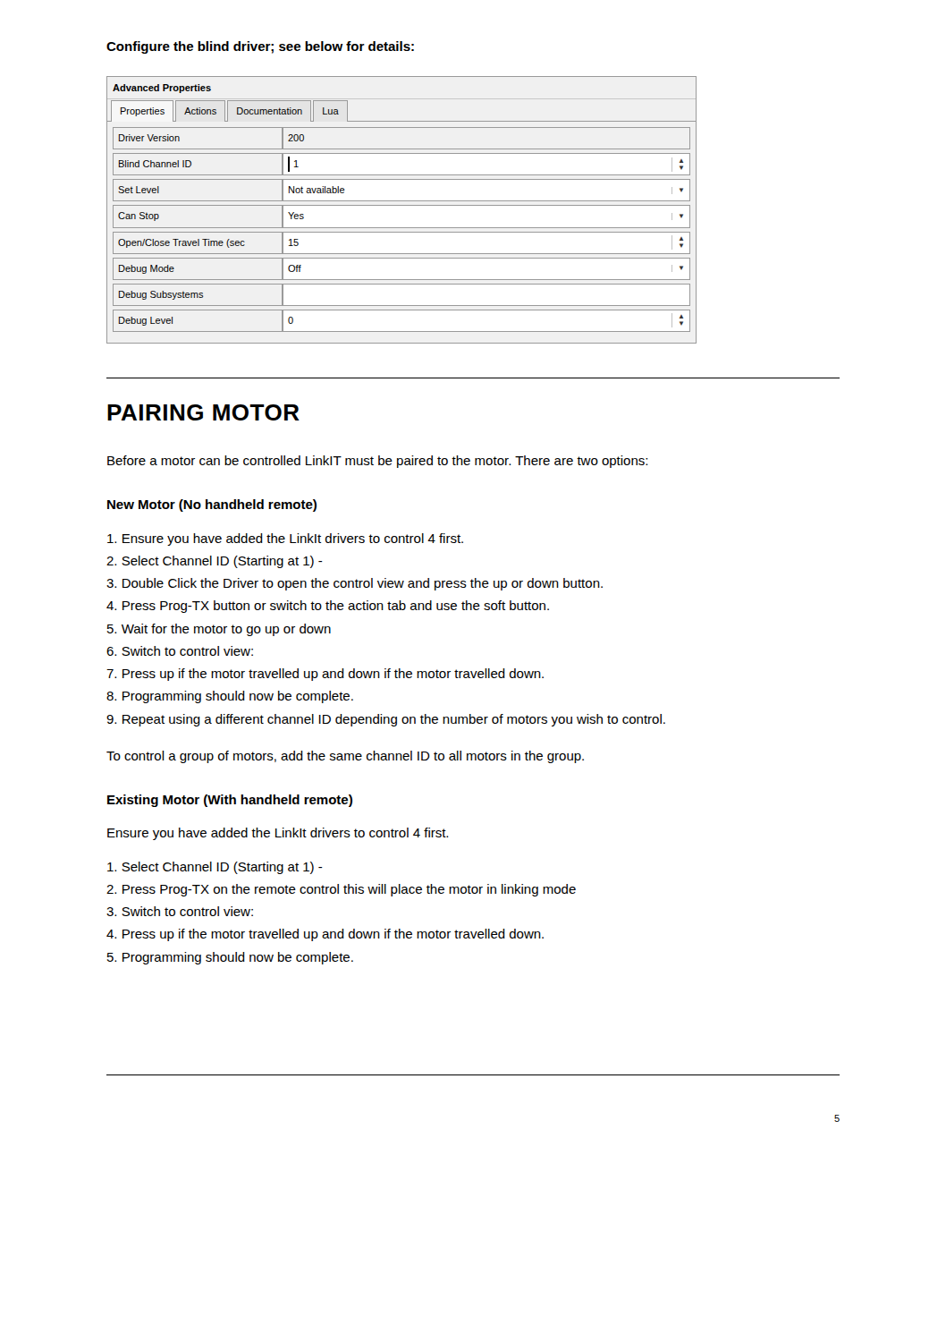Configure the blind driver; see below for details:
Advanced Properties
Properties
Actions
Documentation
Lua
Driver Version
200
Blind Channel ID
1▲▼
Set Level
Not available▼
Can Stop
Yes▼
Open/Close Travel Time (sec
15▲▼
Debug Mode
Off▼
Debug Subsystems
Debug Level
0▲▼
PAIRING MOTOR
Before a motor can be controlled LinkIT must be paired to the motor. There are two options:
New Motor (No handheld remote)
1. Ensure you have added the LinkIt drivers to control 4 first.
2. Select Channel ID (Starting at 1) -
3. Double Click the Driver to open the control view and press the up or down button.
4. Press Prog-TX button or switch to the action tab and use the soft button.
5. Wait for the motor to go up or down
6. Switch to control view:
7. Press up if the motor travelled up and down if the motor travelled down.
8. Programming should now be complete.
9. Repeat using a different channel ID depending on the number of motors you wish to control.
To control a group of motors, add the same channel ID to all motors in the group.
Existing Motor (With handheld remote)
Ensure you have added the LinkIt drivers to control 4 first.
1. Select Channel ID (Starting at 1) -
2. Press Prog-TX on the remote control this will place the motor in linking mode
3. Switch to control view:
4. Press up if the motor travelled up and down if the motor travelled down.
5. Programming should now be complete.
5